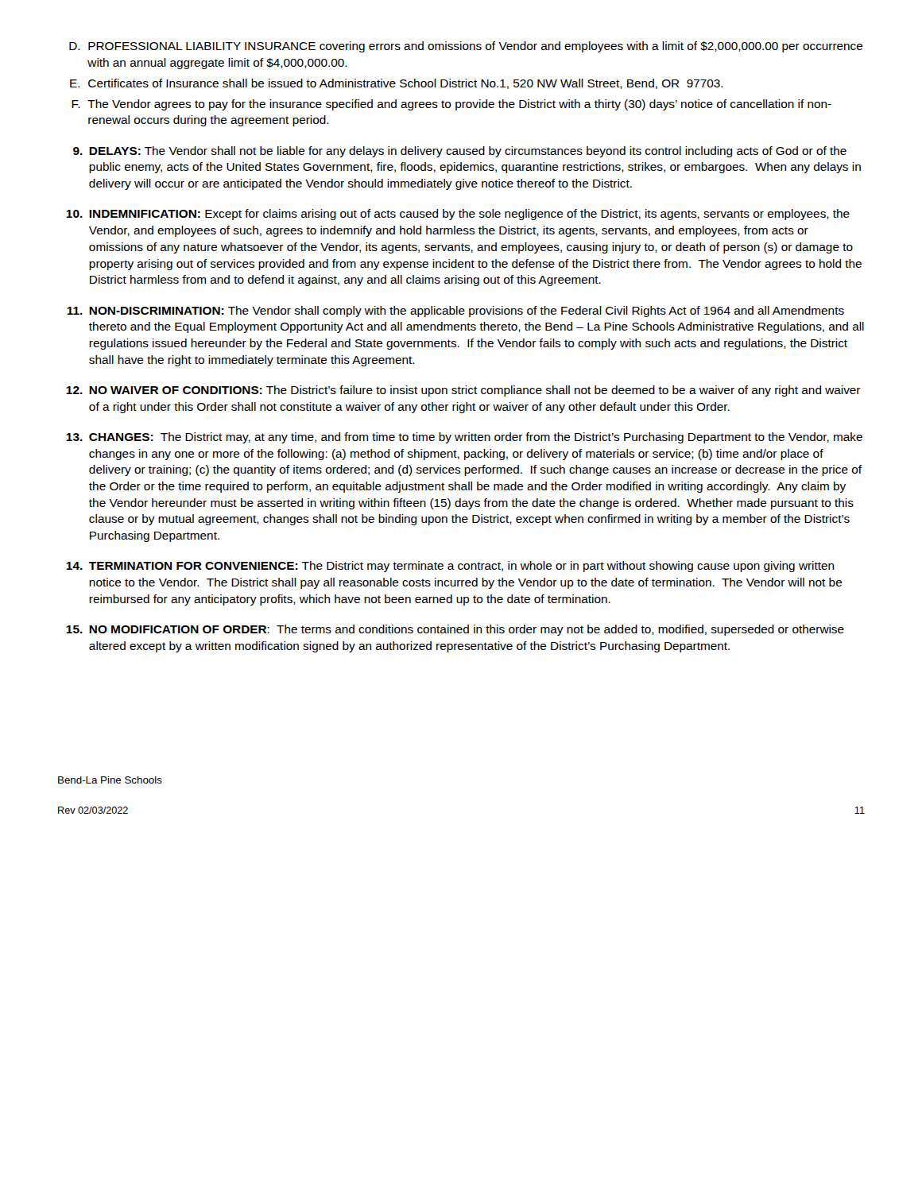PROFESSIONAL LIABILITY INSURANCE covering errors and omissions of Vendor and employees with a limit of $2,000,000.00 per occurrence with an annual aggregate limit of $4,000,000.00.
Certificates of Insurance shall be issued to Administrative School District No.1, 520 NW Wall Street, Bend, OR 97703.
The Vendor agrees to pay for the insurance specified and agrees to provide the District with a thirty (30) days’ notice of cancellation if non-renewal occurs during the agreement period.
DELAYS: The Vendor shall not be liable for any delays in delivery caused by circumstances beyond its control including acts of God or of the public enemy, acts of the United States Government, fire, floods, epidemics, quarantine restrictions, strikes, or embargoes. When any delays in delivery will occur or are anticipated the Vendor should immediately give notice thereof to the District.
INDEMNIFICATION: Except for claims arising out of acts caused by the sole negligence of the District, its agents, servants or employees, the Vendor, and employees of such, agrees to indemnify and hold harmless the District, its agents, servants, and employees, from acts or omissions of any nature whatsoever of the Vendor, its agents, servants, and employees, causing injury to, or death of person (s) or damage to property arising out of services provided and from any expense incident to the defense of the District there from. The Vendor agrees to hold the District harmless from and to defend it against, any and all claims arising out of this Agreement.
NON-DISCRIMINATION: The Vendor shall comply with the applicable provisions of the Federal Civil Rights Act of 1964 and all Amendments thereto and the Equal Employment Opportunity Act and all amendments thereto, the Bend – La Pine Schools Administrative Regulations, and all regulations issued hereunder by the Federal and State governments. If the Vendor fails to comply with such acts and regulations, the District shall have the right to immediately terminate this Agreement.
NO WAIVER OF CONDITIONS: The District’s failure to insist upon strict compliance shall not be deemed to be a waiver of any right and waiver of a right under this Order shall not constitute a waiver of any other right or waiver of any other default under this Order.
CHANGES: The District may, at any time, and from time to time by written order from the District’s Purchasing Department to the Vendor, make changes in any one or more of the following: (a) method of shipment, packing, or delivery of materials or service; (b) time and/or place of delivery or training; (c) the quantity of items ordered; and (d) services performed. If such change causes an increase or decrease in the price of the Order or the time required to perform, an equitable adjustment shall be made and the Order modified in writing accordingly. Any claim by the Vendor hereunder must be asserted in writing within fifteen (15) days from the date the change is ordered. Whether made pursuant to this clause or by mutual agreement, changes shall not be binding upon the District, except when confirmed in writing by a member of the District’s Purchasing Department.
TERMINATION FOR CONVENIENCE: The District may terminate a contract, in whole or in part without showing cause upon giving written notice to the Vendor. The District shall pay all reasonable costs incurred by the Vendor up to the date of termination. The Vendor will not be reimbursed for any anticipatory profits, which have not been earned up to the date of termination.
NO MODIFICATION OF ORDER: The terms and conditions contained in this order may not be added to, modified, superseded or otherwise altered except by a written modification signed by an authorized representative of the District’s Purchasing Department.
Bend-La Pine Schools
Rev 02/03/2022 11